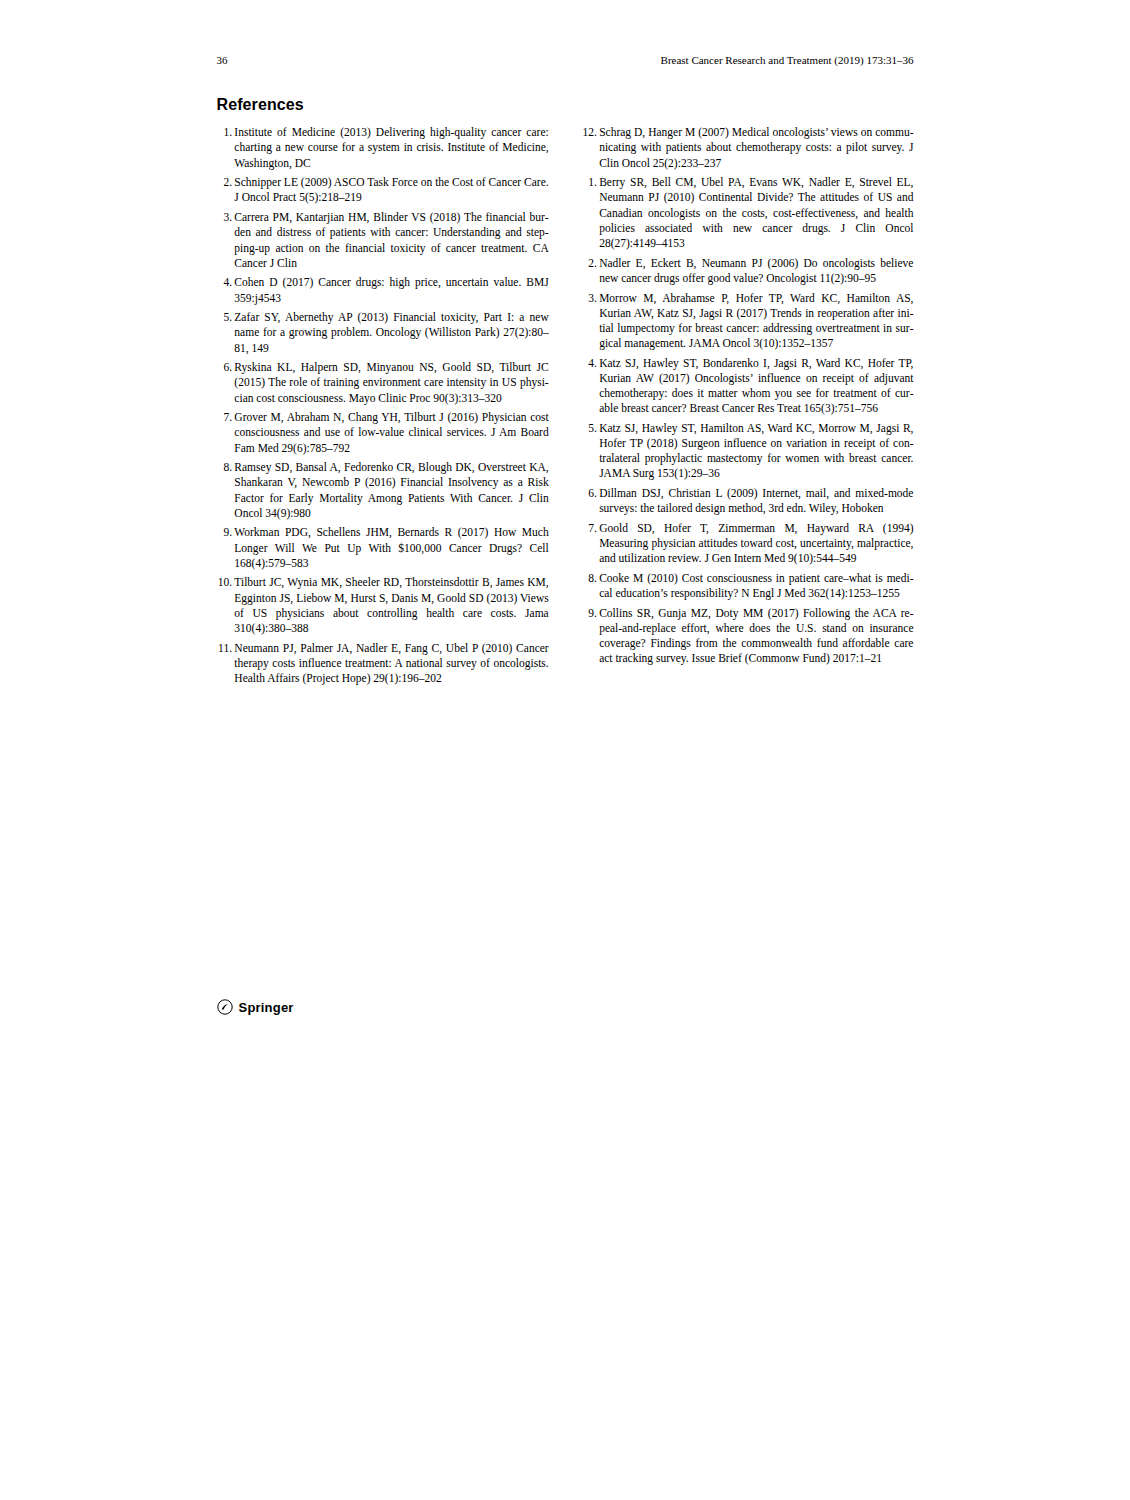36 Breast Cancer Research and Treatment (2019) 173:31–36
References
Institute of Medicine (2013) Delivering high-quality cancer care: charting a new course for a system in crisis. Institute of Medicine, Washington, DC
Schnipper LE (2009) ASCO Task Force on the Cost of Cancer Care. J Oncol Pract 5(5):218–219
Carrera PM, Kantarjian HM, Blinder VS (2018) The financial burden and distress of patients with cancer: Understanding and stepping-up action on the financial toxicity of cancer treatment. CA Cancer J Clin
Cohen D (2017) Cancer drugs: high price, uncertain value. BMJ 359:j4543
Zafar SY, Abernethy AP (2013) Financial toxicity, Part I: a new name for a growing problem. Oncology (Williston Park) 27(2):80–81, 149
Ryskina KL, Halpern SD, Minyanou NS, Goold SD, Tilburt JC (2015) The role of training environment care intensity in US physician cost consciousness. Mayo Clinic Proc 90(3):313–320
Grover M, Abraham N, Chang YH, Tilburt J (2016) Physician cost consciousness and use of low-value clinical services. J Am Board Fam Med 29(6):785–792
Ramsey SD, Bansal A, Fedorenko CR, Blough DK, Overstreet KA, Shankaran V, Newcomb P (2016) Financial Insolvency as a Risk Factor for Early Mortality Among Patients With Cancer. J Clin Oncol 34(9):980
Workman PDG, Schellens JHM, Bernards R (2017) How Much Longer Will We Put Up With $100,000 Cancer Drugs? Cell 168(4):579–583
Tilburt JC, Wynia MK, Sheeler RD, Thorsteinsdottir B, James KM, Egginton JS, Liebow M, Hurst S, Danis M, Goold SD (2013) Views of US physicians about controlling health care costs. Jama 310(4):380–388
Neumann PJ, Palmer JA, Nadler E, Fang C, Ubel P (2010) Cancer therapy costs influence treatment: A national survey of oncologists. Health Affairs (Project Hope) 29(1):196–202
Schrag D, Hanger M (2007) Medical oncologists’ views on communicating with patients about chemotherapy costs: a pilot survey. J Clin Oncol 25(2):233–237
Berry SR, Bell CM, Ubel PA, Evans WK, Nadler E, Strevel EL, Neumann PJ (2010) Continental Divide? The attitudes of US and Canadian oncologists on the costs, cost-effectiveness, and health policies associated with new cancer drugs. J Clin Oncol 28(27):4149–4153
Nadler E, Eckert B, Neumann PJ (2006) Do oncologists believe new cancer drugs offer good value? Oncologist 11(2):90–95
Morrow M, Abrahamse P, Hofer TP, Ward KC, Hamilton AS, Kurian AW, Katz SJ, Jagsi R (2017) Trends in reoperation after initial lumpectomy for breast cancer: addressing overtreatment in surgical management. JAMA Oncol 3(10):1352–1357
Katz SJ, Hawley ST, Bondarenko I, Jagsi R, Ward KC, Hofer TP, Kurian AW (2017) Oncologists’ influence on receipt of adjuvant chemotherapy: does it matter whom you see for treatment of curable breast cancer? Breast Cancer Res Treat 165(3):751–756
Katz SJ, Hawley ST, Hamilton AS, Ward KC, Morrow M, Jagsi R, Hofer TP (2018) Surgeon influence on variation in receipt of contralateral prophylactic mastectomy for women with breast cancer. JAMA Surg 153(1):29–36
Dillman DSJ, Christian L (2009) Internet, mail, and mixed-mode surveys: the tailored design method, 3rd edn. Wiley, Hoboken
Goold SD, Hofer T, Zimmerman M, Hayward RA (1994) Measuring physician attitudes toward cost, uncertainty, malpractice, and utilization review. J Gen Intern Med 9(10):544–549
Cooke M (2010) Cost consciousness in patient care–what is medical education’s responsibility? N Engl J Med 362(14):1253–1255
Collins SR, Gunja MZ, Doty MM (2017) Following the ACA repeal-and-replace effort, where does the U.S. stand on insurance coverage? Findings from the commonwealth fund affordable care act tracking survey. Issue Brief (Commonw Fund) 2017:1–21
Springer